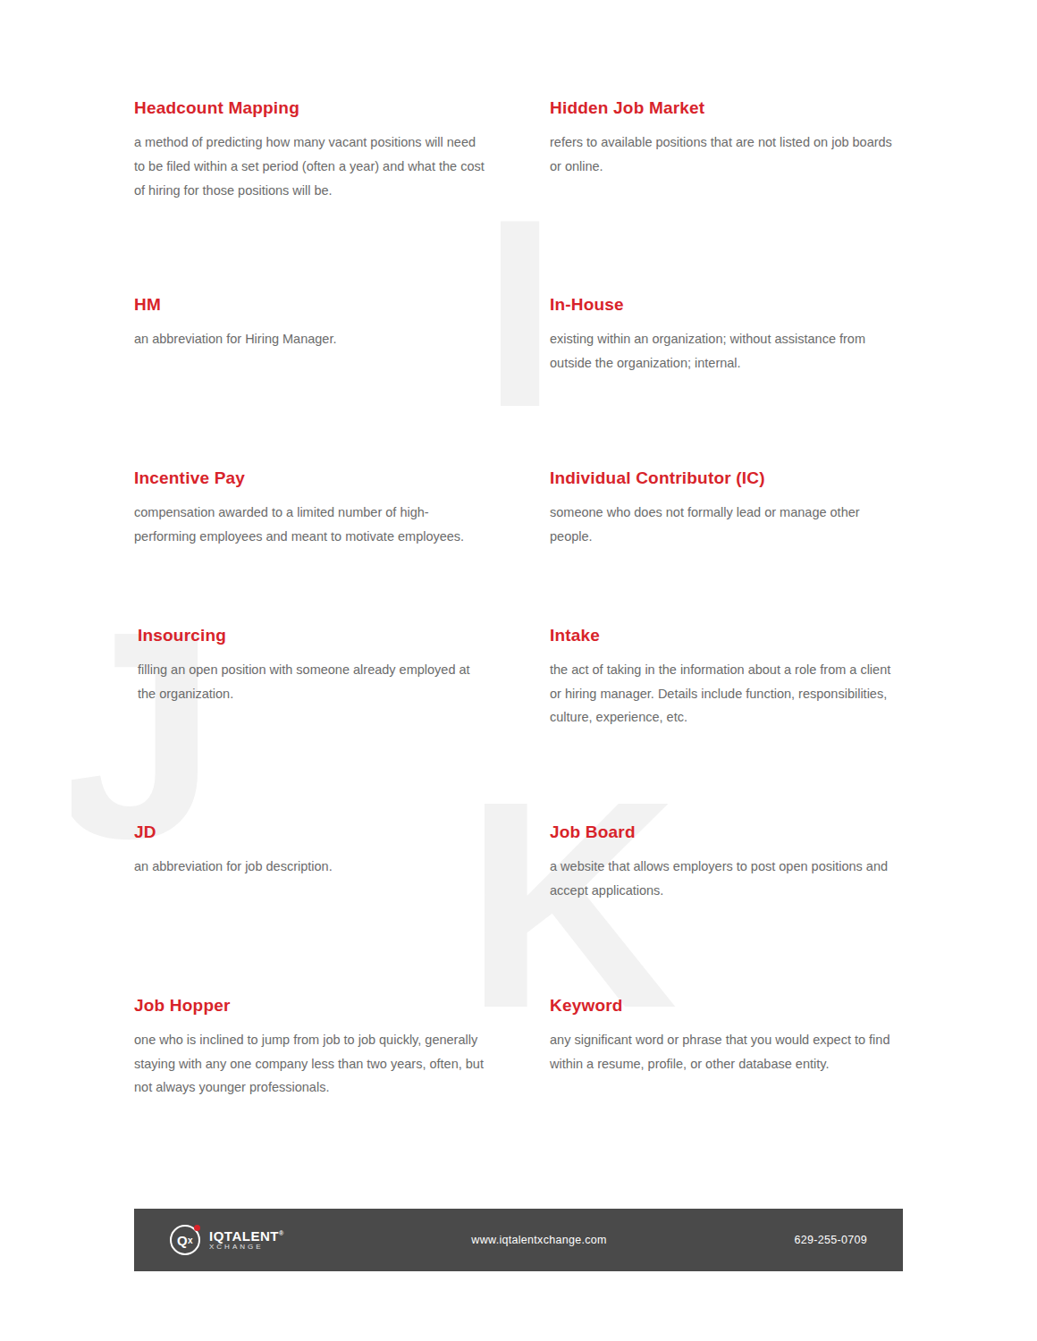I J K
Headcount Mapping
a method of predicting how many vacant positions will need to be filed within a set period (often a year) and what the cost of hiring for those positions will be.
Hidden Job Market
refers to available positions that are not listed on job boards or online.
HM
an abbreviation for Hiring Manager.
In-House
existing within an organization; without assistance from outside the organization; internal.
Incentive Pay
compensation awarded to a limited number of high-performing employees and meant to motivate employees.
Individual Contributor (IC)
someone who does not formally lead or manage other people.
Insourcing
filling an open position with someone already employed at the organization.
Intake
the act of taking in the information about a role from a client or hiring manager. Details include function, responsibilities, culture, experience, etc.
JD
an abbreviation for job description.
Job Board
a website that allows employers to post open positions and accept applications.
Job Hopper
one who is inclined to jump from job to job quickly, generally staying with any one company less than two years, often, but not always younger professionals.
Keyword
any significant word or phrase that you would expect to find within a resume, profile, or other database entity.
Qx
IQTALENT®
XCHANGE
www.iqtalentxchange.com
629-255-0709